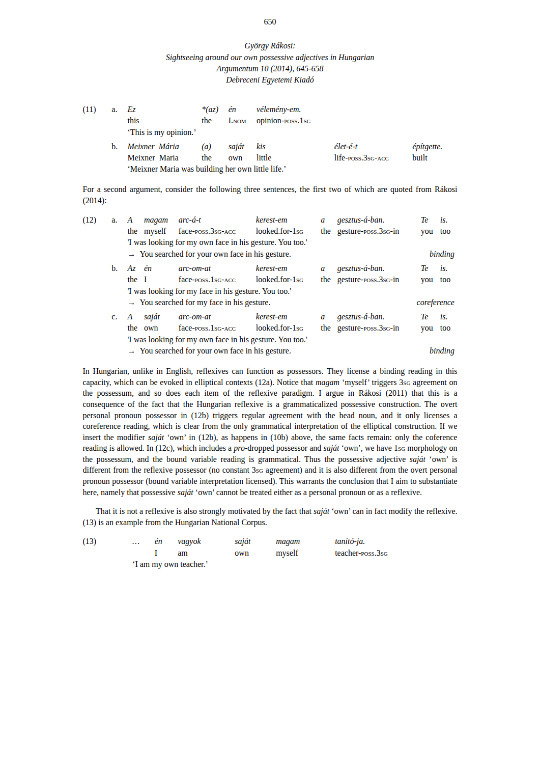650
György Rákosi:
Sightseeing around our own possessive adjectives in Hungarian
Argumentum 10 (2014), 645-658
Debreceni Egyetemi Kiadó
| (11) | a. | Ez | *(az) | én | vélemény-em. |
| | | this | the | I. nom | opinion- poss .1 sg |
| | | ‘This is my opinion.’ |
| | b. | Meixner Mária | (a) | saját | kis | élet-é-t | építgette. |
| | | Meixner Maria | the | own | little | life- poss .3 sg - acc | built |
| | | ‘Meixner Maria was building her own little life.’ |
For a second argument, consider the following three sentences, the first two of which are quoted from Rákosi (2014):
| (12) | a. | A | magam | arc-á-t | kerest-em | a | gesztus-á-ban. | Te | is. |
| | | the | myself | face- poss .3 sg - acc | looked.for-1 sg | the | gesture- poss .3 sg -in | you | too |
| | | 'I was looking for my own face in his gesture. You too.' |
| | | → You searched for your own face in his gesture. binding |
| | b. | Az | én | arc-om-at | kerest-em | a | gesztus-á-ban. | Te | is. |
| | | the | I | face- poss .1 sg - acc | looked.for-1 sg | the | gesture- poss .3 sg -in | you | too |
| | | 'I was looking for my face in his gesture. You too.' |
| | | → You searched for my face in his gesture. coreference |
| | c. | A | saját | arc-om-at | kerest-em | a | gesztus-á-ban. | Te | is. |
| | | the | own | face- poss .1 sg - acc | looked.for-1 sg | the | gesture- poss .3 sg -in | you | too |
| | | 'I was looking for my own face in his gesture. You too.' |
| | | → You searched for your own face in his gesture. binding |
In Hungarian, unlike in English, reflexives can function as possessors. They license a binding reading in this capacity, which can be evoked in elliptical contexts (12a). Notice that magam ‘myself’ triggers 3sg agreement on the possessum, and so does each item of the reflexive paradigm. I argue in Rákosi (2011) that this is a consequence of the fact that the Hungarian reflexive is a grammaticalized possessive construction. The overt personal pronoun possessor in (12b) triggers regular agreement with the head noun, and it only licenses a coreference reading, which is clear from the only grammatical interpretation of the elliptical construction. If we insert the modifier saját ‘own’ in (12b), as happens in (10b) above, the same facts remain: only the coference reading is allowed. In (12c), which includes a pro-dropped possessor and saját ‘own’, we have 1sg morphology on the possessum, and the bound variable reading is grammatical. Thus the possessive adjective saját ‘own’ is different from the reflexive possessor (no constant 3sg agreement) and it is also different from the overt personal pronoun possessor (bound variable interpretation licensed). This warrants the conclusion that I aim to substantiate here, namely that possessive saját ‘own’ cannot be treated either as a personal pronoun or as a reflexive.
That it is not a reflexive is also strongly motivated by the fact that saját ‘own’ can in fact modify the reflexive. (13) is an example from the Hungarian National Corpus.
| (13) | | … | én | vagyok | saját | magam | tanító-ja. |
| | | | I | am | own | myself | teacher- poss .3 sg |
| | | ‘I am my own teacher.’ |